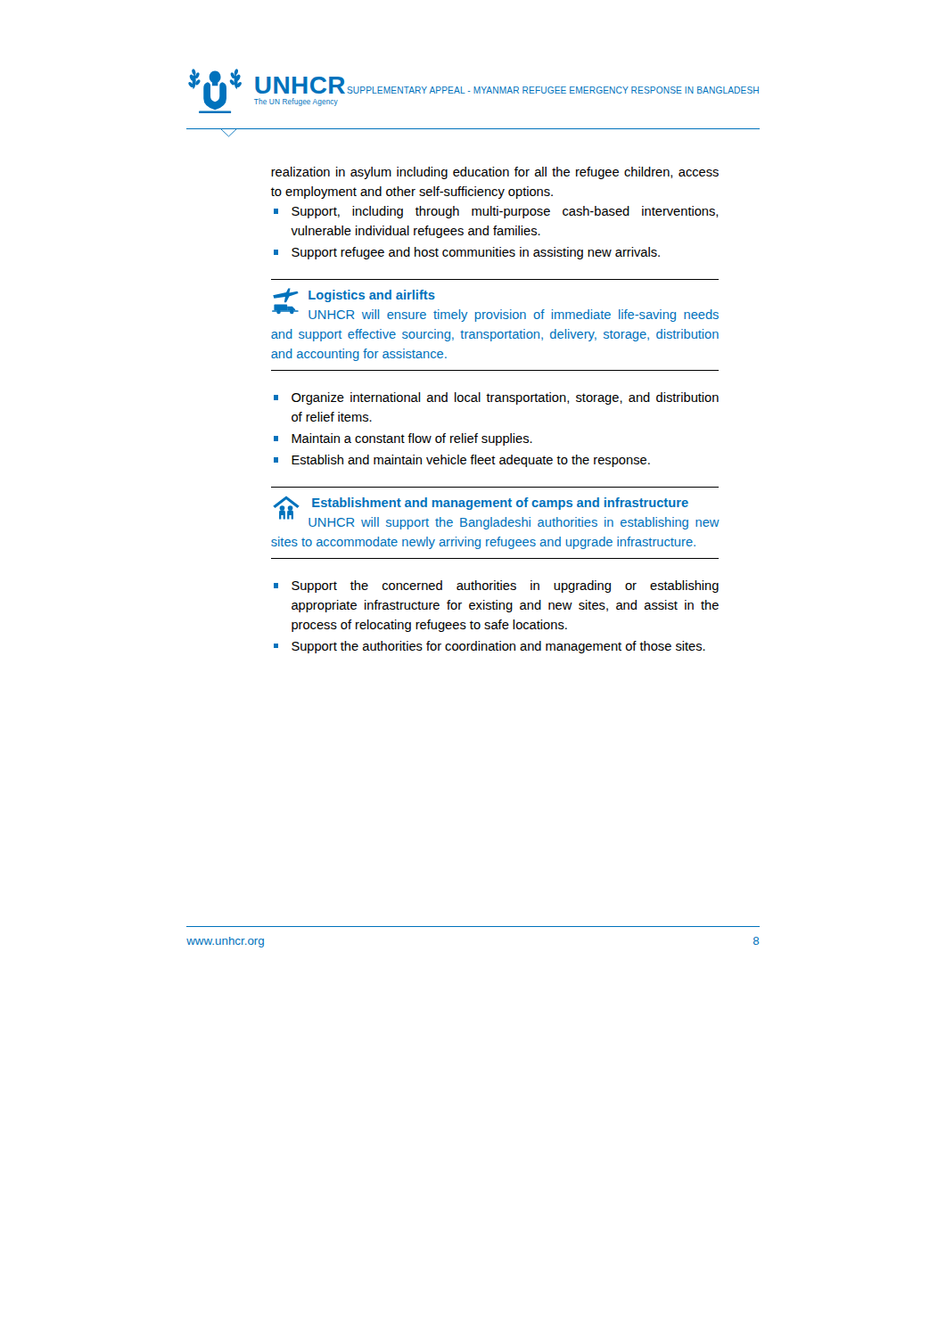UNHCR
The UN Refugee Agency
SUPPLEMENTARY APPEAL - MYANMAR REFUGEE EMERGENCY RESPONSE IN BANGLADESH
realization in asylum including education for all the refugee children, access to employment and other self-sufficiency options.
Support, including through multi-purpose cash-based interventions, vulnerable individual refugees and families.
Support refugee and host communities in assisting new arrivals.
Logistics and airlifts
UNHCR will ensure timely provision of immediate life-saving needs and support effective sourcing, transportation, delivery, storage, distribution and accounting for assistance.
Organize international and local transportation, storage, and distribution of relief items.
Maintain a constant flow of relief supplies.
Establish and maintain vehicle fleet adequate to the response.
Establishment and management of camps and infrastructure
UNHCR will support the Bangladeshi authorities in establishing new sites to accommodate newly arriving refugees and upgrade infrastructure.
Support the concerned authorities in upgrading or establishing appropriate infrastructure for existing and new sites, and assist in the process of relocating refugees to safe locations.
Support the authorities for coordination and management of those sites.
www.unhcr.org 8